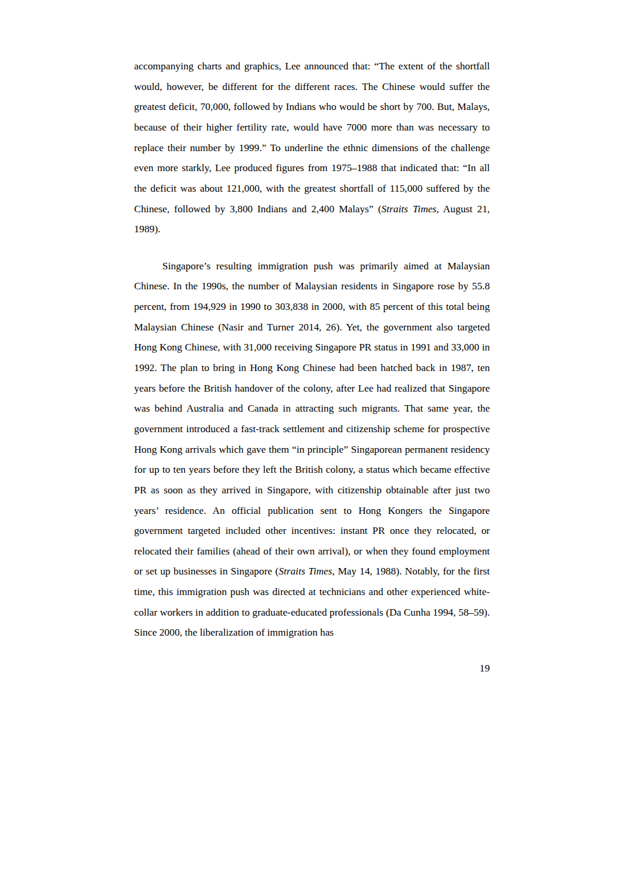accompanying charts and graphics, Lee announced that: “The extent of the shortfall would, however, be different for the different races. The Chinese would suffer the greatest deficit, 70,000, followed by Indians who would be short by 700. But, Malays, because of their higher fertility rate, would have 7000 more than was necessary to replace their number by 1999.” To underline the ethnic dimensions of the challenge even more starkly, Lee produced figures from 1975–1988 that indicated that: “In all the deficit was about 121,000, with the greatest shortfall of 115,000 suffered by the Chinese, followed by 3,800 Indians and 2,400 Malays” (Straits Times, August 21, 1989).
Singapore’s resulting immigration push was primarily aimed at Malaysian Chinese. In the 1990s, the number of Malaysian residents in Singapore rose by 55.8 percent, from 194,929 in 1990 to 303,838 in 2000, with 85 percent of this total being Malaysian Chinese (Nasir and Turner 2014, 26). Yet, the government also targeted Hong Kong Chinese, with 31,000 receiving Singapore PR status in 1991 and 33,000 in 1992. The plan to bring in Hong Kong Chinese had been hatched back in 1987, ten years before the British handover of the colony, after Lee had realized that Singapore was behind Australia and Canada in attracting such migrants. That same year, the government introduced a fast-track settlement and citizenship scheme for prospective Hong Kong arrivals which gave them “in principle” Singaporean permanent residency for up to ten years before they left the British colony, a status which became effective PR as soon as they arrived in Singapore, with citizenship obtainable after just two years’ residence. An official publication sent to Hong Kongers the Singapore government targeted included other incentives: instant PR once they relocated, or relocated their families (ahead of their own arrival), or when they found employment or set up businesses in Singapore (Straits Times, May 14, 1988). Notably, for the first time, this immigration push was directed at technicians and other experienced white-collar workers in addition to graduate-educated professionals (Da Cunha 1994, 58–59). Since 2000, the liberalization of immigration has
19